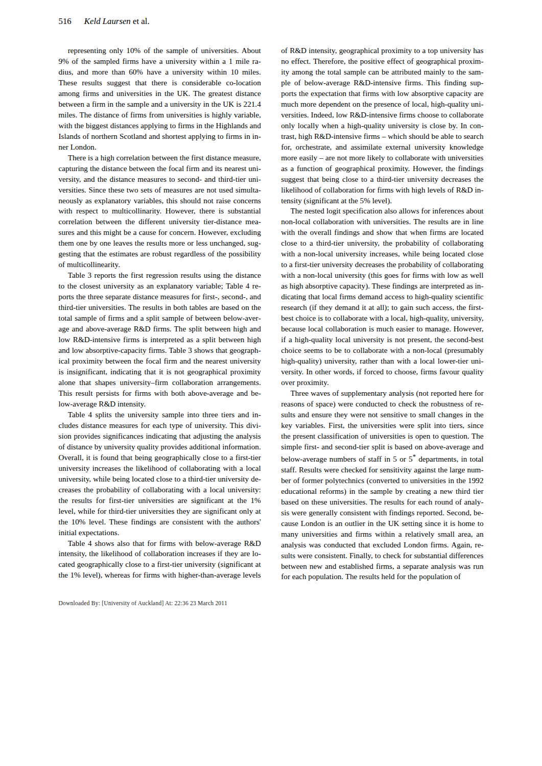516 Keld Laursen et al.
representing only 10% of the sample of universities. About 9% of the sampled firms have a university within a 1 mile radius, and more than 60% have a university within 10 miles. These results suggest that there is considerable co-location among firms and universities in the UK. The greatest distance between a firm in the sample and a university in the UK is 221.4 miles. The distance of firms from universities is highly variable, with the biggest distances applying to firms in the Highlands and Islands of northern Scotland and shortest applying to firms in inner London.
There is a high correlation between the first distance measure, capturing the distance between the focal firm and its nearest university, and the distance measures to second- and third-tier universities. Since these two sets of measures are not used simultaneously as explanatory variables, this should not raise concerns with respect to multicollinarity. However, there is substantial correlation between the different university tier-distance measures and this might be a cause for concern. However, excluding them one by one leaves the results more or less unchanged, suggesting that the estimates are robust regardless of the possibility of multicollinearity.
Table 3 reports the first regression results using the distance to the closest university as an explanatory variable; Table 4 reports the three separate distance measures for first-, second-, and third-tier universities. The results in both tables are based on the total sample of firms and a split sample of between below-average and above-average R&D firms. The split between high and low R&D-intensive firms is interpreted as a split between high and low absorptive-capacity firms. Table 3 shows that geographical proximity between the focal firm and the nearest university is insignificant, indicating that it is not geographical proximity alone that shapes university–firm collaboration arrangements. This result persists for firms with both above-average and below-average R&D intensity.
Table 4 splits the university sample into three tiers and includes distance measures for each type of university. This division provides significances indicating that adjusting the analysis of distance by university quality provides additional information. Overall, it is found that being geographically close to a first-tier university increases the likelihood of collaborating with a local university, while being located close to a third-tier university decreases the probability of collaborating with a local university: the results for first-tier universities are significant at the 1% level, while for third-tier universities they are significant only at the 10% level. These findings are consistent with the authors' initial expectations.
Table 4 shows also that for firms with below-average R&D intensity, the likelihood of collaboration increases if they are located geographically close to a first-tier university (significant at the 1% level), whereas for firms with higher-than-average levels of R&D intensity, geographical proximity to a top university has no effect. Therefore, the positive effect of geographical proximity among the total sample can be attributed mainly to the sample of below-average R&D-intensive firms. This finding supports the expectation that firms with low absorptive capacity are much more dependent on the presence of local, high-quality universities. Indeed, low R&D-intensive firms choose to collaborate only locally when a high-quality university is close by. In contrast, high R&D-intensive firms – which should be able to search for, orchestrate, and assimilate external university knowledge more easily – are not more likely to collaborate with universities as a function of geographical proximity. However, the findings suggest that being close to a third-tier university decreases the likelihood of collaboration for firms with high levels of R&D intensity (significant at the 5% level).
The nested logit specification also allows for inferences about non-local collaboration with universities. The results are in line with the overall findings and show that when firms are located close to a third-tier university, the probability of collaborating with a non-local university increases, while being located close to a first-tier university decreases the probability of collaborating with a non-local university (this goes for firms with low as well as high absorptive capacity). These findings are interpreted as indicating that local firms demand access to high-quality scientific research (if they demand it at all); to gain such access, the first-best choice is to collaborate with a local, high-quality, university, because local collaboration is much easier to manage. However, if a high-quality local university is not present, the second-best choice seems to be to collaborate with a non-local (presumably high-quality) university, rather than with a local lower-tier university. In other words, if forced to choose, firms favour quality over proximity.
Three waves of supplementary analysis (not reported here for reasons of space) were conducted to check the robustness of results and ensure they were not sensitive to small changes in the key variables. First, the universities were split into tiers, since the present classification of universities is open to question. The simple first- and second-tier split is based on above-average and below-average numbers of staff in 5 or 5* departments, in total staff. Results were checked for sensitivity against the large number of former polytechnics (converted to universities in the 1992 educational reforms) in the sample by creating a new third tier based on these universities. The results for each round of analysis were generally consistent with findings reported. Second, because London is an outlier in the UK setting since it is home to many universities and firms within a relatively small area, an analysis was conducted that excluded London firms. Again, results were consistent. Finally, to check for substantial differences between new and established firms, a separate analysis was run for each population. The results held for the population of
Downloaded By: [University of Auckland] At: 22:36 23 March 2011